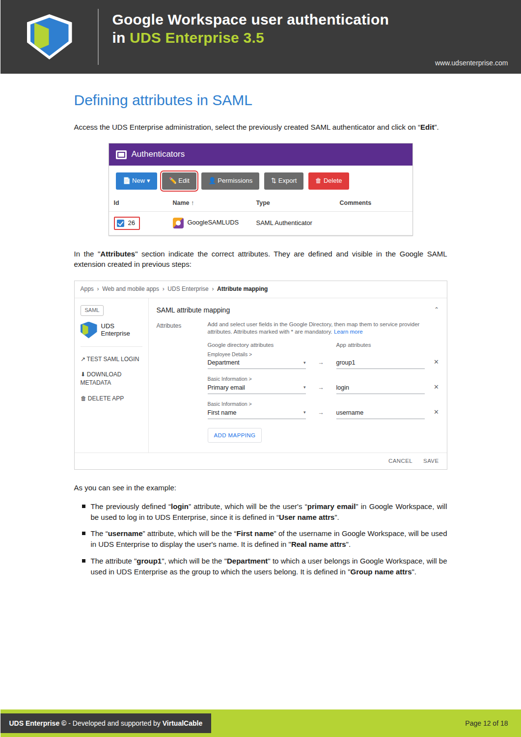Google Workspace user authentication
in UDS Enterprise 3.5
www.udsenterprise.com
Defining attributes in SAML
Access the UDS Enterprise administration, select the previously created SAML authenticator and click on “Edit”.
Authenticators
📄 New ▾ ✏️ Edit 👤 Permissions ⇅ Export 🗑 Delete
| Id | Name ↑ | Type | Comments |
| --- | --- | --- | --- |
| 26 | GoogleSAMLUDS | SAML Authenticator | |
In the "Attributes" section indicate the correct attributes. They are defined and visible in the Google SAML extension created in previous steps:
Apps › Web and mobile apps › UDS Enterprise › Attribute mapping
SAML
UDS
Enterprise
↗ TEST SAML LOGIN
⬇ DOWNLOAD METADATA
🗑 DELETE APP
SAML attribute mapping ⌃
Attributes
Add and select user fields in the Google Directory, then map them to service provider attributes. Attributes marked with * are mandatory. Learn more
Google directory attributes
App attributes
Employee Details >
Department▾
→
group1
✕
Basic Information >
Primary email▾
→
login
✕
Basic Information >
First name▾
→
username
✕
ADD MAPPING
CANCEL SAVE
As you can see in the example:
The previously defined “login” attribute, which will be the user's “primary email” in Google Workspace, will be used to log in to UDS Enterprise, since it is defined in “User name attrs”.
The “username” attribute, which will be the “First name” of the username in Google Workspace, will be used in UDS Enterprise to display the user's name. It is defined in "Real name attrs".
The attribute "group1", which will be the "Department" to which a user belongs in Google Workspace, will be used in UDS Enterprise as the group to which the users belong. It is defined in "Group name attrs".
UDS Enterprise © - Developed and supported by VirtualCable
Page 12 of 18